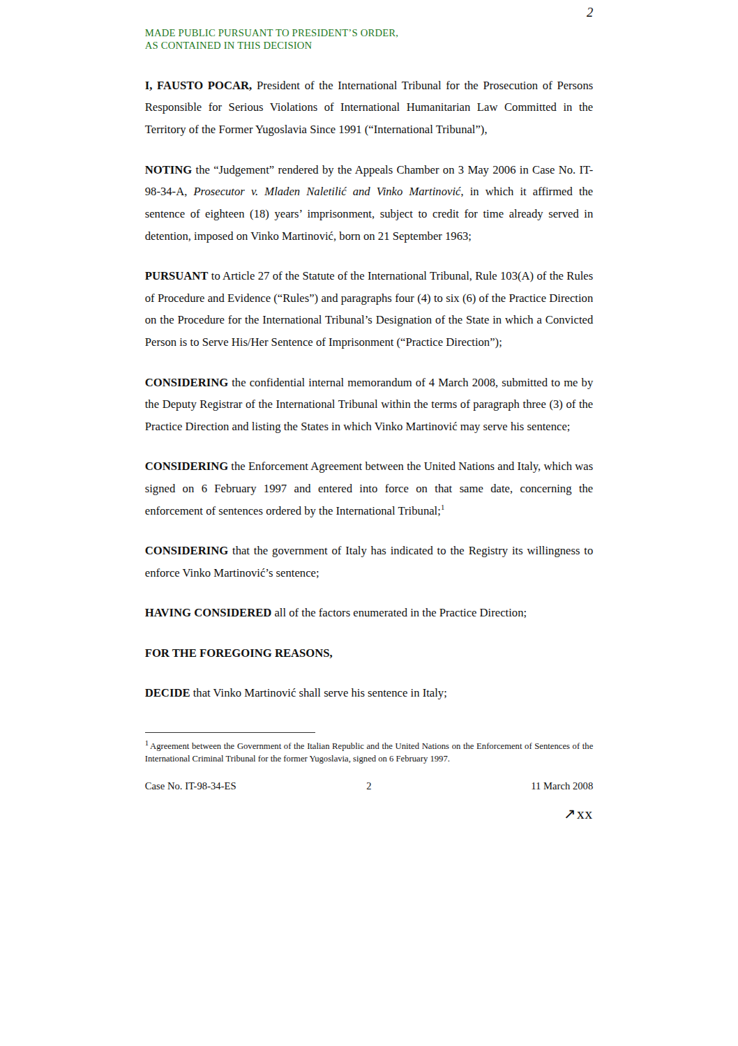2
Made public pursuant to President’s order,
as contained in this decision
I, FAUSTO POCAR, President of the International Tribunal for the Prosecution of Persons Responsible for Serious Violations of International Humanitarian Law Committed in the Territory of the Former Yugoslavia Since 1991 (“International Tribunal”),
NOTING the “Judgement” rendered by the Appeals Chamber on 3 May 2006 in Case No. IT-98-34-A, Prosecutor v. Mladen Naletilić and Vinko Martinović, in which it affirmed the sentence of eighteen (18) years’ imprisonment, subject to credit for time already served in detention, imposed on Vinko Martinović, born on 21 September 1963;
PURSUANT to Article 27 of the Statute of the International Tribunal, Rule 103(A) of the Rules of Procedure and Evidence (“Rules”) and paragraphs four (4) to six (6) of the Practice Direction on the Procedure for the International Tribunal’s Designation of the State in which a Convicted Person is to Serve His/Her Sentence of Imprisonment (“Practice Direction”);
CONSIDERING the confidential internal memorandum of 4 March 2008, submitted to me by the Deputy Registrar of the International Tribunal within the terms of paragraph three (3) of the Practice Direction and listing the States in which Vinko Martinović may serve his sentence;
CONSIDERING the Enforcement Agreement between the United Nations and Italy, which was signed on 6 February 1997 and entered into force on that same date, concerning the enforcement of sentences ordered by the International Tribunal;1
CONSIDERING that the government of Italy has indicated to the Registry its willingness to enforce Vinko Martinović’s sentence;
HAVING CONSIDERED all of the factors enumerated in the Practice Direction;
FOR THE FOREGOING REASONS,
DECIDE that Vinko Martinović shall serve his sentence in Italy;
1 Agreement between the Government of the Italian Republic and the United Nations on the Enforcement of Sentences of the International Criminal Tribunal for the former Yugoslavia, signed on 6 February 1997.
Case No. IT-98-34-ES
2
11 March 2008
↗xx